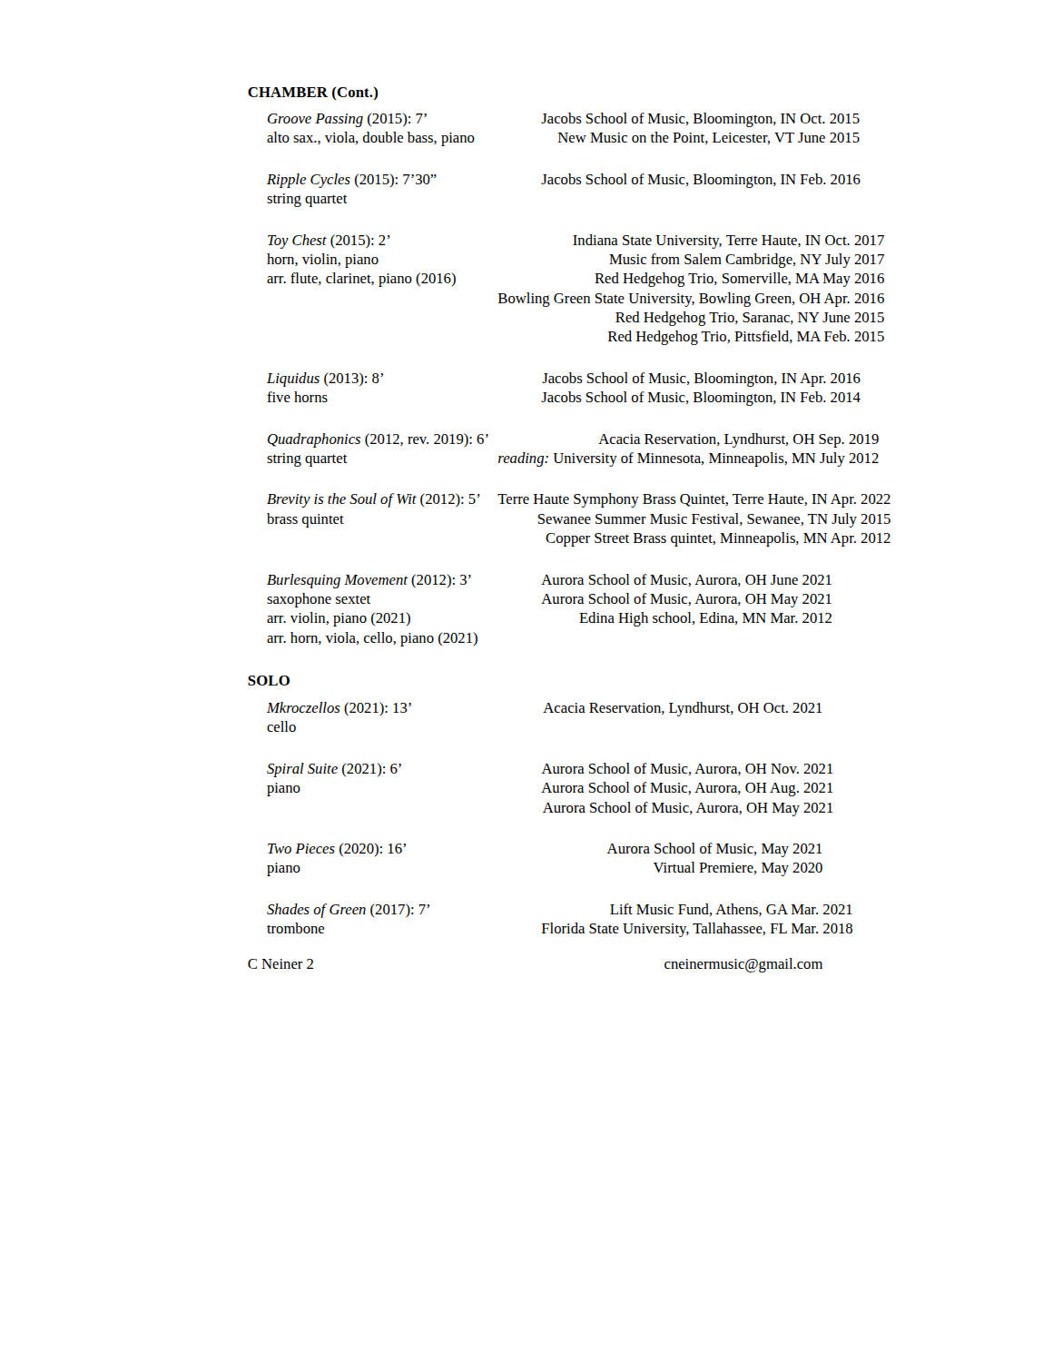CHAMBER (Cont.)
Groove Passing (2015): 7’
alto sax., viola, double bass, piano
Jacobs School of Music, Bloomington, IN Oct. 2015
New Music on the Point, Leicester, VT June 2015
Ripple Cycles (2015): 7’30”
string quartet
Jacobs School of Music, Bloomington, IN Feb. 2016
Toy Chest (2015): 2’
horn, violin, piano
arr. flute, clarinet, piano (2016)
Indiana State University, Terre Haute, IN Oct. 2017
Music from Salem Cambridge, NY July 2017
Red Hedgehog Trio, Somerville, MA May 2016
Bowling Green State University, Bowling Green, OH Apr. 2016
Red Hedgehog Trio, Saranac, NY June 2015
Red Hedgehog Trio, Pittsfield, MA Feb. 2015
Liquidus (2013): 8’
five horns
Jacobs School of Music, Bloomington, IN Apr. 2016
Jacobs School of Music, Bloomington, IN Feb. 2014
Quadraphonics (2012, rev. 2019): 6’
string quartet
Acacia Reservation, Lyndhurst, OH Sep. 2019
reading: University of Minnesota, Minneapolis, MN July 2012
Brevity is the Soul of Wit (2012): 5’
brass quintet
Terre Haute Symphony Brass Quintet, Terre Haute, IN Apr. 2022
Sewanee Summer Music Festival, Sewanee, TN July 2015
Copper Street Brass quintet, Minneapolis, MN Apr. 2012
Burlesquing Movement (2012): 3’
saxophone sextet
arr. violin, piano (2021)
arr. horn, viola, cello, piano (2021)
Aurora School of Music, Aurora, OH June 2021
Aurora School of Music, Aurora, OH May 2021
Edina High school, Edina, MN Mar. 2012
SOLO
Mkroczellos (2021): 13’
cello
Acacia Reservation, Lyndhurst, OH Oct. 2021
Spiral Suite (2021): 6’
piano
Aurora School of Music, Aurora, OH Nov. 2021
Aurora School of Music, Aurora, OH Aug. 2021
Aurora School of Music, Aurora, OH May 2021
Two Pieces (2020): 16’
piano
Aurora School of Music, May 2021
Virtual Premiere, May 2020
Shades of Green (2017): 7’
trombone
Lift Music Fund, Athens, GA Mar. 2021
Florida State University, Tallahassee, FL Mar. 2018
C Neiner 2 cneinermusic@gmail.com